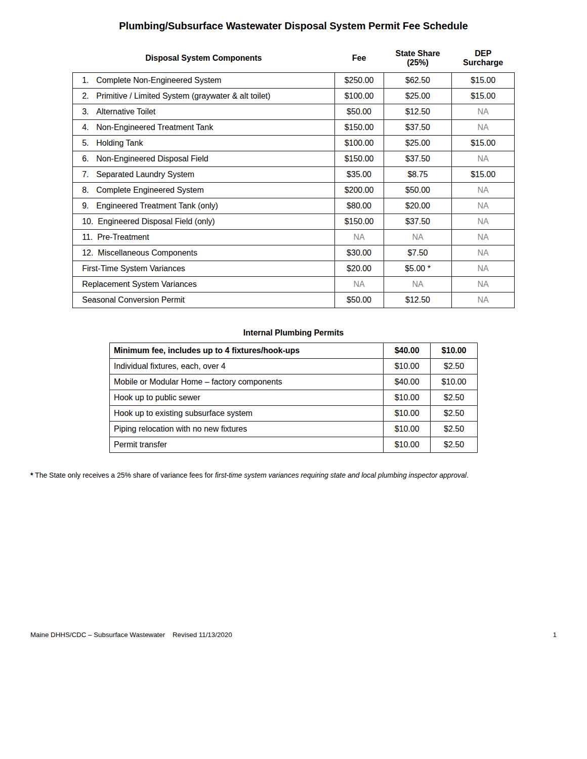Plumbing/Subsurface Wastewater Disposal System Permit Fee Schedule
| Disposal System Components | Fee | State Share (25%) | DEP Surcharge |
| --- | --- | --- | --- |
| 1. Complete Non-Engineered System | $250.00 | $62.50 | $15.00 |
| 2. Primitive / Limited System (graywater & alt toilet) | $100.00 | $25.00 | $15.00 |
| 3. Alternative Toilet | $50.00 | $12.50 | NA |
| 4. Non-Engineered Treatment Tank | $150.00 | $37.50 | NA |
| 5. Holding Tank | $100.00 | $25.00 | $15.00 |
| 6. Non-Engineered Disposal Field | $150.00 | $37.50 | NA |
| 7. Separated Laundry System | $35.00 | $8.75 | $15.00 |
| 8. Complete Engineered System | $200.00 | $50.00 | NA |
| 9. Engineered Treatment Tank (only) | $80.00 | $20.00 | NA |
| 10. Engineered Disposal Field (only) | $150.00 | $37.50 | NA |
| 11. Pre-Treatment | NA | NA | NA |
| 12. Miscellaneous Components | $30.00 | $7.50 | NA |
| First-Time System Variances | $20.00 | $5.00 * | NA |
| Replacement System Variances | NA | NA | NA |
| Seasonal Conversion Permit | $50.00 | $12.50 | NA |
Internal Plumbing Permits
| Minimum fee, includes up to 4 fixtures/hook-ups | $40.00 | $10.00 |
| Individual fixtures, each, over 4 | $10.00 | $2.50 |
| Mobile or Modular Home – factory components | $40.00 | $10.00 |
| Hook up to public sewer | $10.00 | $2.50 |
| Hook up to existing subsurface system | $10.00 | $2.50 |
| Piping relocation with no new fixtures | $10.00 | $2.50 |
| Permit transfer | $10.00 | $2.50 |
* The State only receives a 25% share of variance fees for first-time system variances requiring state and local plumbing inspector approval.
Maine DHHS/CDC – Subsurface Wastewater Revised 11/13/2020 1